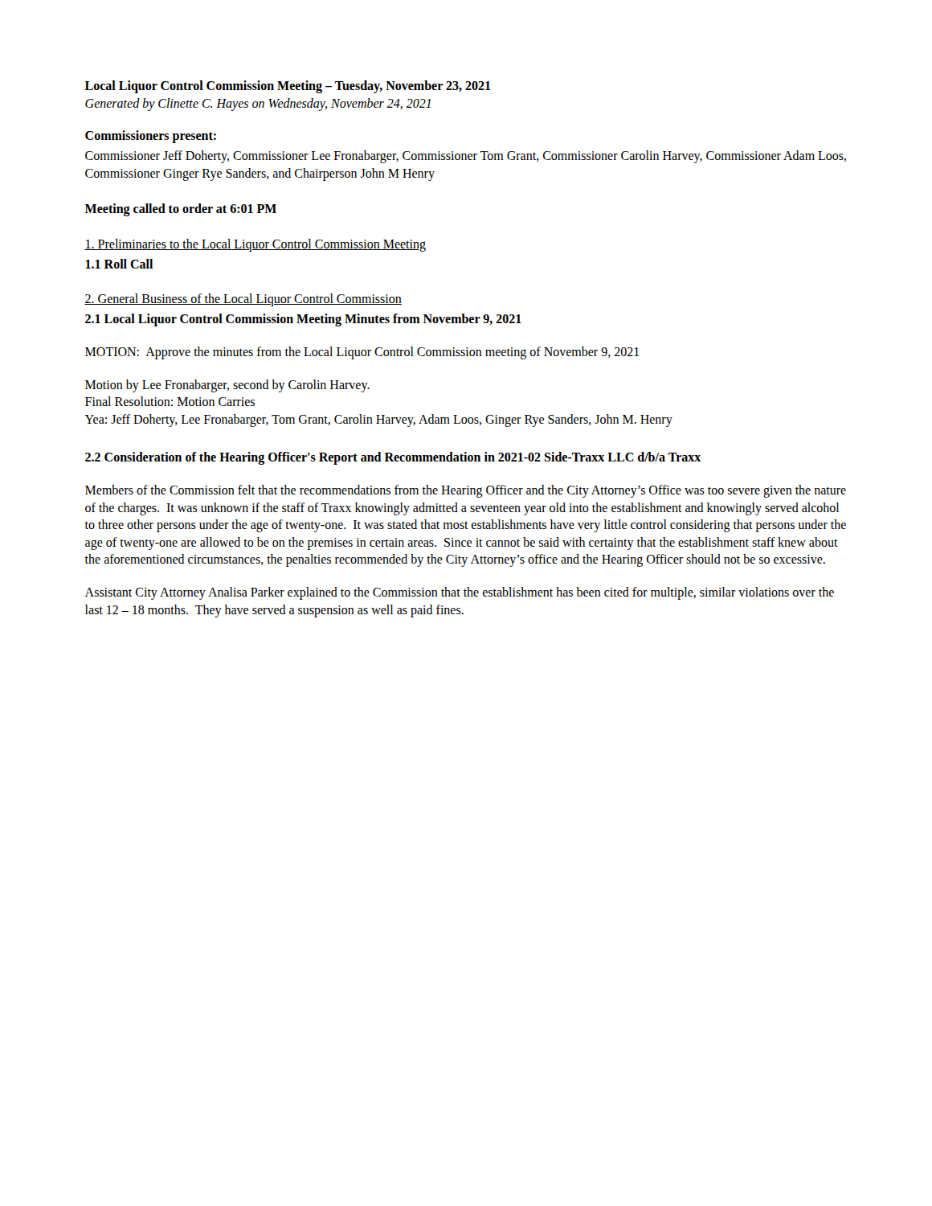Local Liquor Control Commission Meeting – Tuesday, November 23, 2021
Generated by Clinette C. Hayes on Wednesday, November 24, 2021
Commissioners present:
Commissioner Jeff Doherty, Commissioner Lee Fronabarger, Commissioner Tom Grant, Commissioner Carolin Harvey, Commissioner Adam Loos, Commissioner Ginger Rye Sanders, and Chairperson John M Henry
Meeting called to order at 6:01 PM
1. Preliminaries to the Local Liquor Control Commission Meeting
1.1 Roll Call
2. General Business of the Local Liquor Control Commission
2.1 Local Liquor Control Commission Meeting Minutes from November 9, 2021
MOTION: Approve the minutes from the Local Liquor Control Commission meeting of November 9, 2021
Motion by Lee Fronabarger, second by Carolin Harvey.
Final Resolution: Motion Carries
Yea: Jeff Doherty, Lee Fronabarger, Tom Grant, Carolin Harvey, Adam Loos, Ginger Rye Sanders, John M. Henry
2.2 Consideration of the Hearing Officer's Report and Recommendation in 2021-02 Side-Traxx LLC d/b/a Traxx
Members of the Commission felt that the recommendations from the Hearing Officer and the City Attorney’s Office was too severe given the nature of the charges. It was unknown if the staff of Traxx knowingly admitted a seventeen year old into the establishment and knowingly served alcohol to three other persons under the age of twenty-one. It was stated that most establishments have very little control considering that persons under the age of twenty-one are allowed to be on the premises in certain areas. Since it cannot be said with certainty that the establishment staff knew about the aforementioned circumstances, the penalties recommended by the City Attorney’s office and the Hearing Officer should not be so excessive.
Assistant City Attorney Analisa Parker explained to the Commission that the establishment has been cited for multiple, similar violations over the last 12 – 18 months. They have served a suspension as well as paid fines.